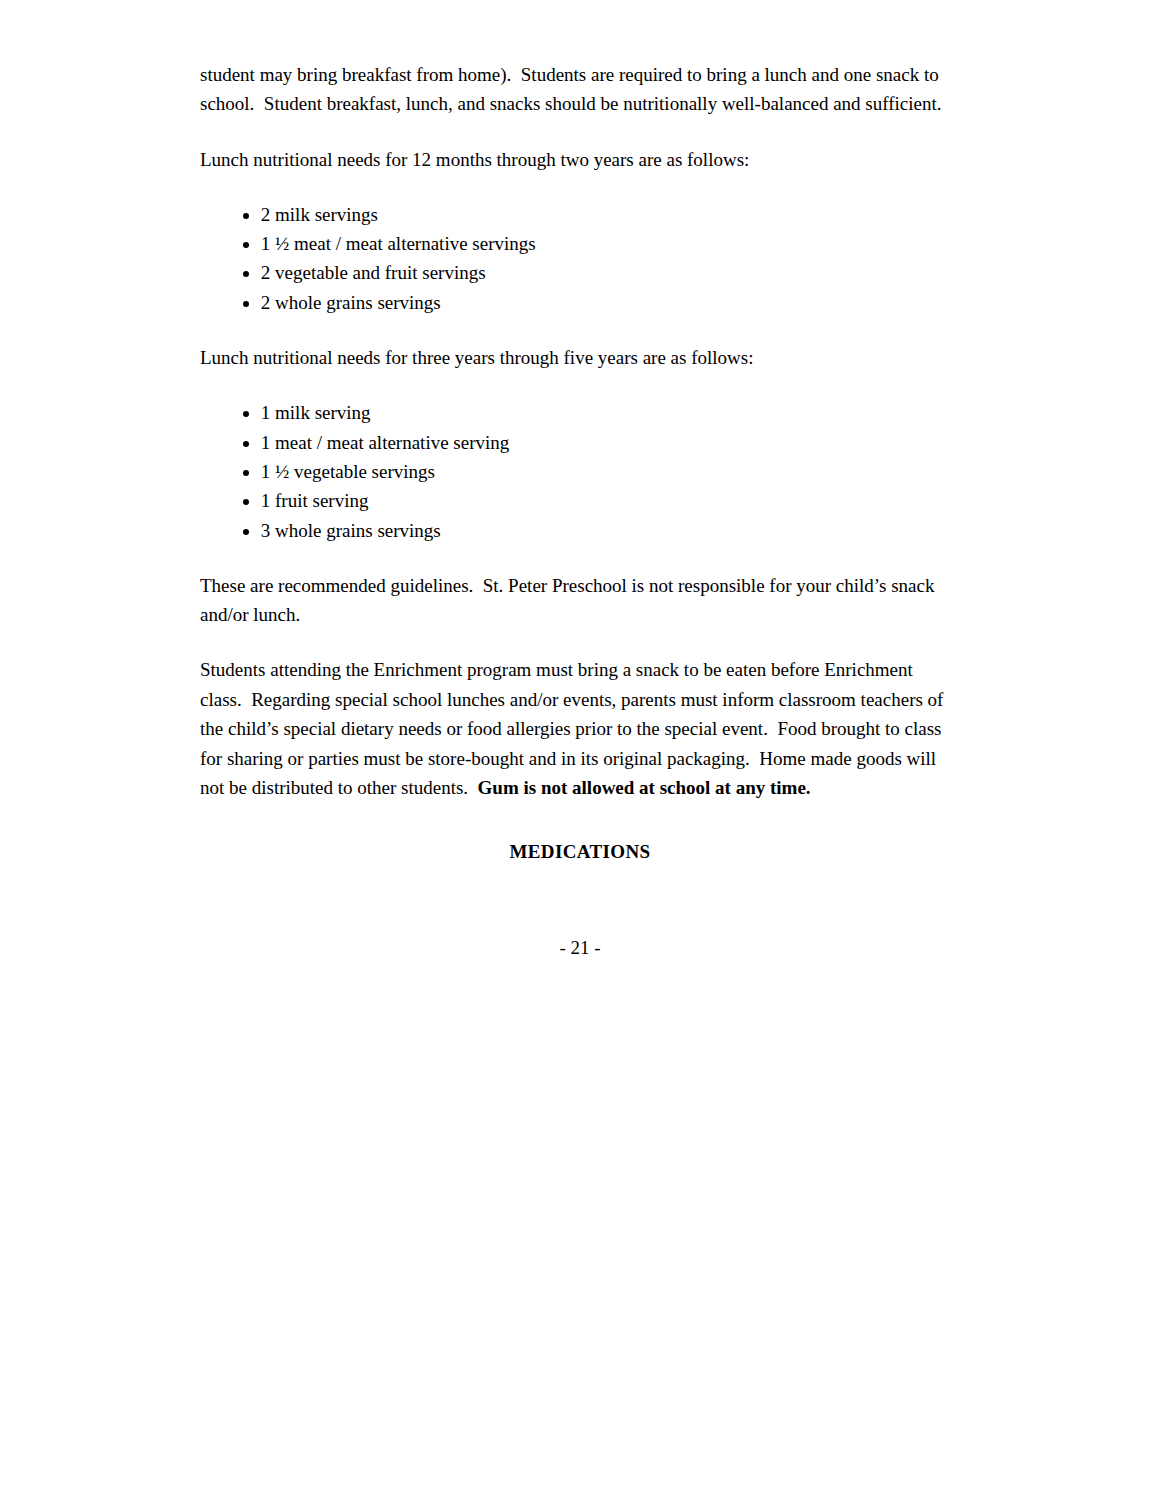student may bring breakfast from home). Students are required to bring a lunch and one snack to school. Student breakfast, lunch, and snacks should be nutritionally well-balanced and sufficient.
Lunch nutritional needs for 12 months through two years are as follows:
2 milk servings
1 ½ meat / meat alternative servings
2 vegetable and fruit servings
2 whole grains servings
Lunch nutritional needs for three years through five years are as follows:
1 milk serving
1 meat / meat alternative serving
1 ½ vegetable servings
1 fruit serving
3 whole grains servings
These are recommended guidelines. St. Peter Preschool is not responsible for your child’s snack and/or lunch.
Students attending the Enrichment program must bring a snack to be eaten before Enrichment class. Regarding special school lunches and/or events, parents must inform classroom teachers of the child’s special dietary needs or food allergies prior to the special event. Food brought to class for sharing or parties must be store-bought and in its original packaging. Home made goods will not be distributed to other students. Gum is not allowed at school at any time.
MEDICATIONS
- 21 -